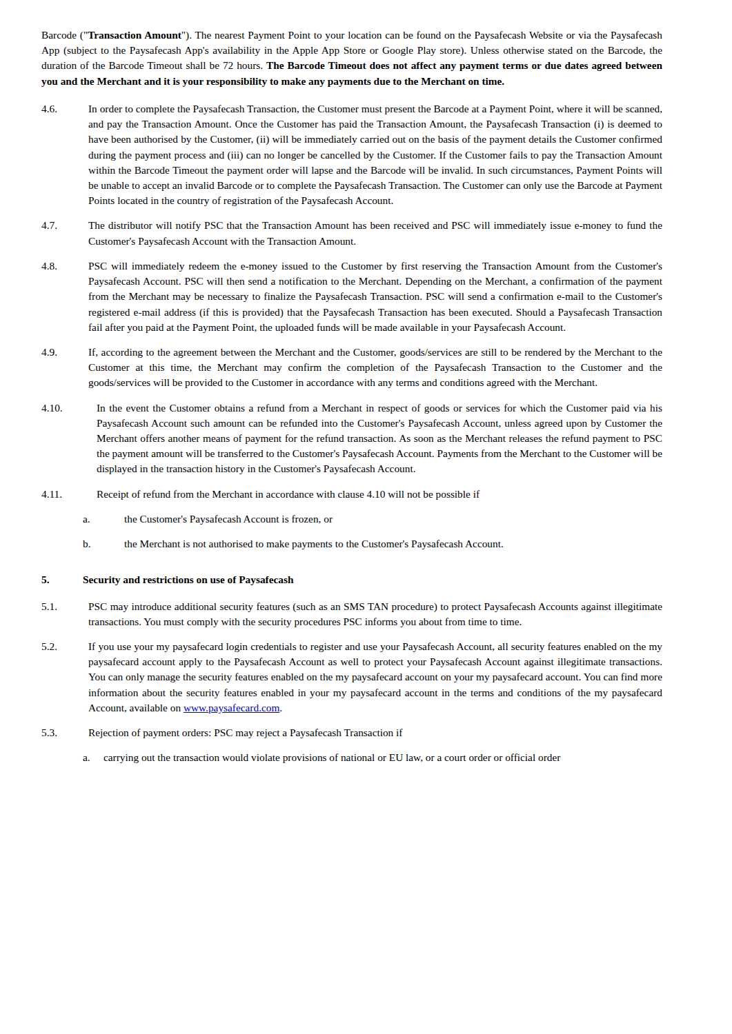Barcode ("Transaction Amount"). The nearest Payment Point to your location can be found on the Paysafecash Website or via the Paysafecash App (subject to the Paysafecash App's availability in the Apple App Store or Google Play store). Unless otherwise stated on the Barcode, the duration of the Barcode Timeout shall be 72 hours. The Barcode Timeout does not affect any payment terms or due dates agreed between you and the Merchant and it is your responsibility to make any payments due to the Merchant on time.
4.6.
In order to complete the Paysafecash Transaction, the Customer must present the Barcode at a Payment Point, where it will be scanned, and pay the Transaction Amount. Once the Customer has paid the Transaction Amount, the Paysafecash Transaction (i) is deemed to have been authorised by the Customer, (ii) will be immediately carried out on the basis of the payment details the Customer confirmed during the payment process and (iii) can no longer be cancelled by the Customer. If the Customer fails to pay the Transaction Amount within the Barcode Timeout the payment order will lapse and the Barcode will be invalid. In such circumstances, Payment Points will be unable to accept an invalid Barcode or to complete the Paysafecash Transaction. The Customer can only use the Barcode at Payment Points located in the country of registration of the Paysafecash Account.
4.7.
The distributor will notify PSC that the Transaction Amount has been received and PSC will immediately issue e-money to fund the Customer's Paysafecash Account with the Transaction Amount.
4.8.
PSC will immediately redeem the e-money issued to the Customer by first reserving the Transaction Amount from the Customer's Paysafecash Account. PSC will then send a notification to the Merchant. Depending on the Merchant, a confirmation of the payment from the Merchant may be necessary to finalize the Paysafecash Transaction. PSC will send a confirmation e-mail to the Customer's registered e-mail address (if this is provided) that the Paysafecash Transaction has been executed. Should a Paysafecash Transaction fail after you paid at the Payment Point, the uploaded funds will be made available in your Paysafecash Account.
4.9.
If, according to the agreement between the Merchant and the Customer, goods/services are still to be rendered by the Merchant to the Customer at this time, the Merchant may confirm the completion of the Paysafecash Transaction to the Customer and the goods/services will be provided to the Customer in accordance with any terms and conditions agreed with the Merchant.
4.10.
In the event the Customer obtains a refund from a Merchant in respect of goods or services for which the Customer paid via his Paysafecash Account such amount can be refunded into the Customer's Paysafecash Account, unless agreed upon by Customer the Merchant offers another means of payment for the refund transaction. As soon as the Merchant releases the refund payment to PSC the payment amount will be transferred to the Customer's Paysafecash Account. Payments from the Merchant to the Customer will be displayed in the transaction history in the Customer's Paysafecash Account.
4.11.
Receipt of refund from the Merchant in accordance with clause 4.10 will not be possible if
a.
the Customer's Paysafecash Account is frozen, or
b.
the Merchant is not authorised to make payments to the Customer's Paysafecash Account.
5. Security and restrictions on use of Paysafecash
5.1.
PSC may introduce additional security features (such as an SMS TAN procedure) to protect Paysafecash Accounts against illegitimate transactions. You must comply with the security procedures PSC informs you about from time to time.
5.2.
If you use your my paysafecard login credentials to register and use your Paysafecash Account, all security features enabled on the my paysafecard account apply to the Paysafecash Account as well to protect your Paysafecash Account against illegitimate transactions. You can only manage the security features enabled on the my paysafecard account on your my paysafecard account. You can find more information about the security features enabled in your my paysafecard account in the terms and conditions of the my paysafecard Account, available on www.paysafecard.com.
5.3.
Rejection of payment orders: PSC may reject a Paysafecash Transaction if
a.
carrying out the transaction would violate provisions of national or EU law, or a court order or official order